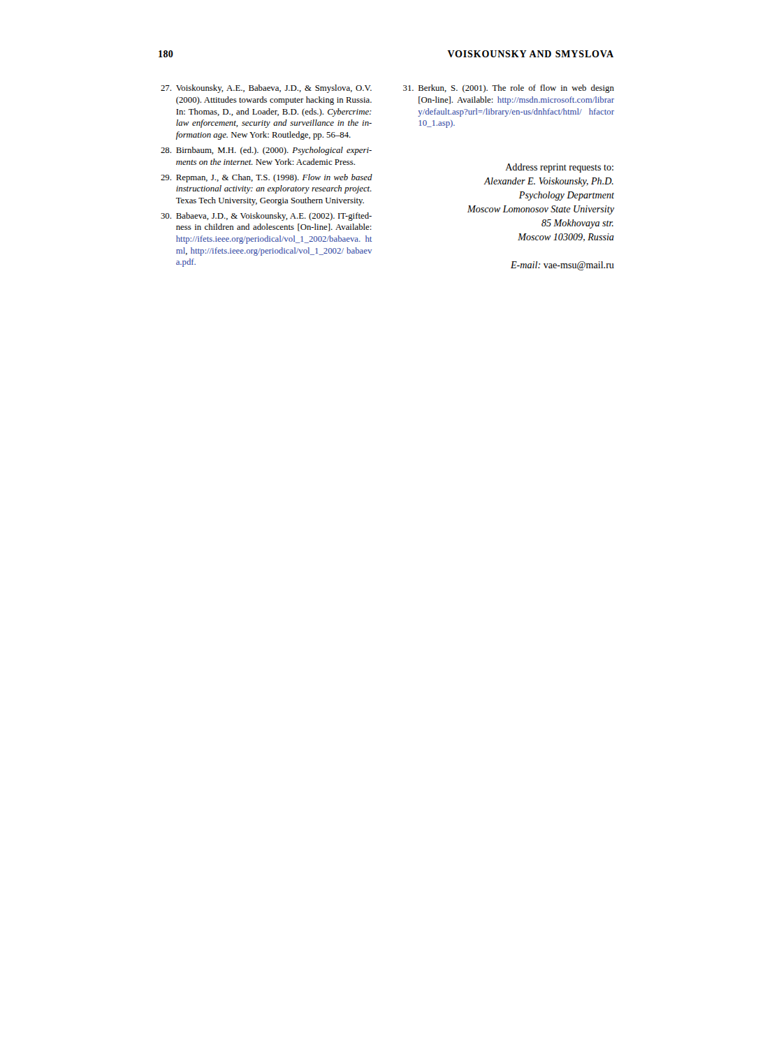180 VOISKOUNSKY AND SMYSLOVA
27. Voiskounsky, A.E., Babaeva, J.D., & Smyslova, O.V. (2000). Attitudes towards computer hacking in Russia. In: Thomas, D., and Loader, B.D. (eds.). Cybercrime: law enforcement, security and surveillance in the information age. New York: Routledge, pp. 56–84.
28. Birnbaum, M.H. (ed.). (2000). Psychological experiments on the internet. New York: Academic Press.
29. Repman, J., & Chan, T.S. (1998). Flow in web based instructional activity: an exploratory research project. Texas Tech University, Georgia Southern University.
30. Babaeva, J.D., & Voiskounsky, A.E. (2002). IT-giftedness in children and adolescents [On-line]. Available: http://ifets.ieee.org/periodical/vol_1_2002/babaeva. html, http://ifets.ieee.org/periodical/vol_1_2002/ babaeva.pdf.
31. Berkun, S. (2001). The role of flow in web design [On-line]. Available: http://msdn.microsoft.com/library/default.asp?url=/library/en-us/dnhfact/html/ hfactor 10_1.asp).
Address reprint requests to:
Alexander E. Voiskounsky, Ph.D.
Psychology Department
Moscow Lomonosov State University
85 Mokhovaya str.
Moscow 103009, Russia
E-mail: vae-msu@mail.ru